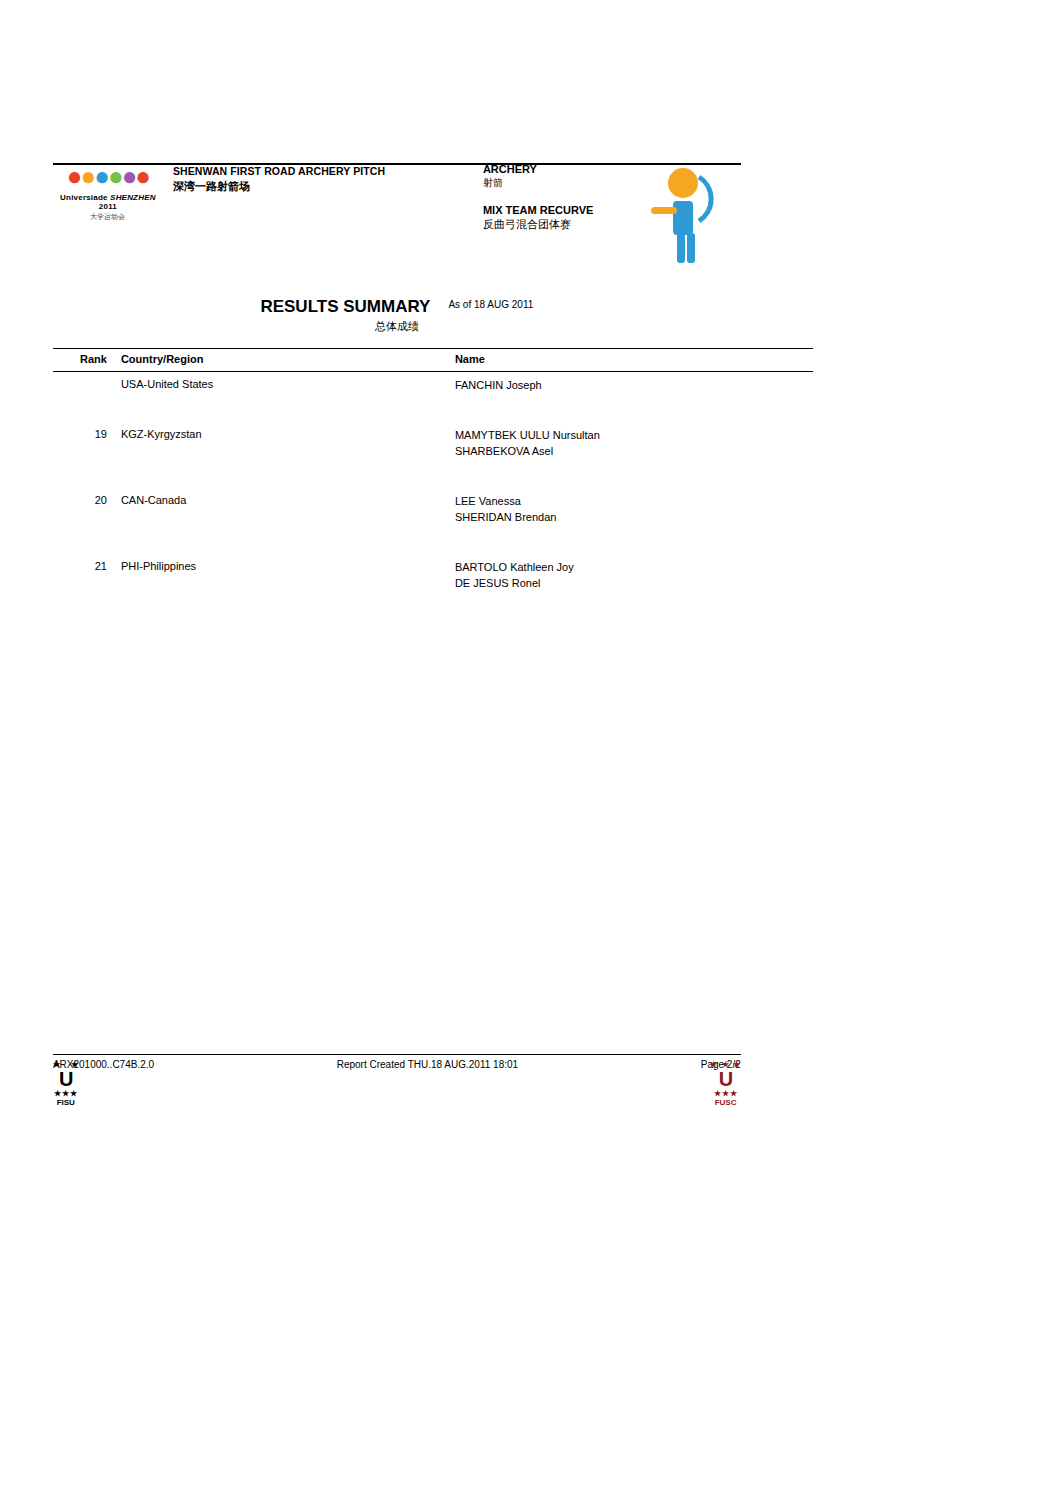●●●●●●
Universiade SHENZHEN 2011
大学运动会
SHENWAN FIRST ROAD ARCHERY PITCH
深湾一路射箭场
ARCHERY
射箭
MIX TEAM RECURVE
反曲弓混合团体赛
RESULTS SUMMARY As of 18 AUG 2011
总体成绩
| Rank | Country/Region | Name |
| --- | --- | --- |
| | USA-United States | FANCHIN Joseph |
| 19 | KGZ-Kyrgyzstan | MAMYTBEK UULU Nursultan SHARBEKOVA Asel |
| 20 | CAN-Canada | LEE Vanessa SHERIDAN Brendan |
| 21 | PHI-Philippines | BARTOLO Kathleen Joy DE JESUS Ronel |
ARX201000..C74B.2.0
Report Created THU.18 AUG.2011 18:01
Page 2/2
★ ★
U
★★★
FISU
★ ★ ★
U
★★★
FUSC